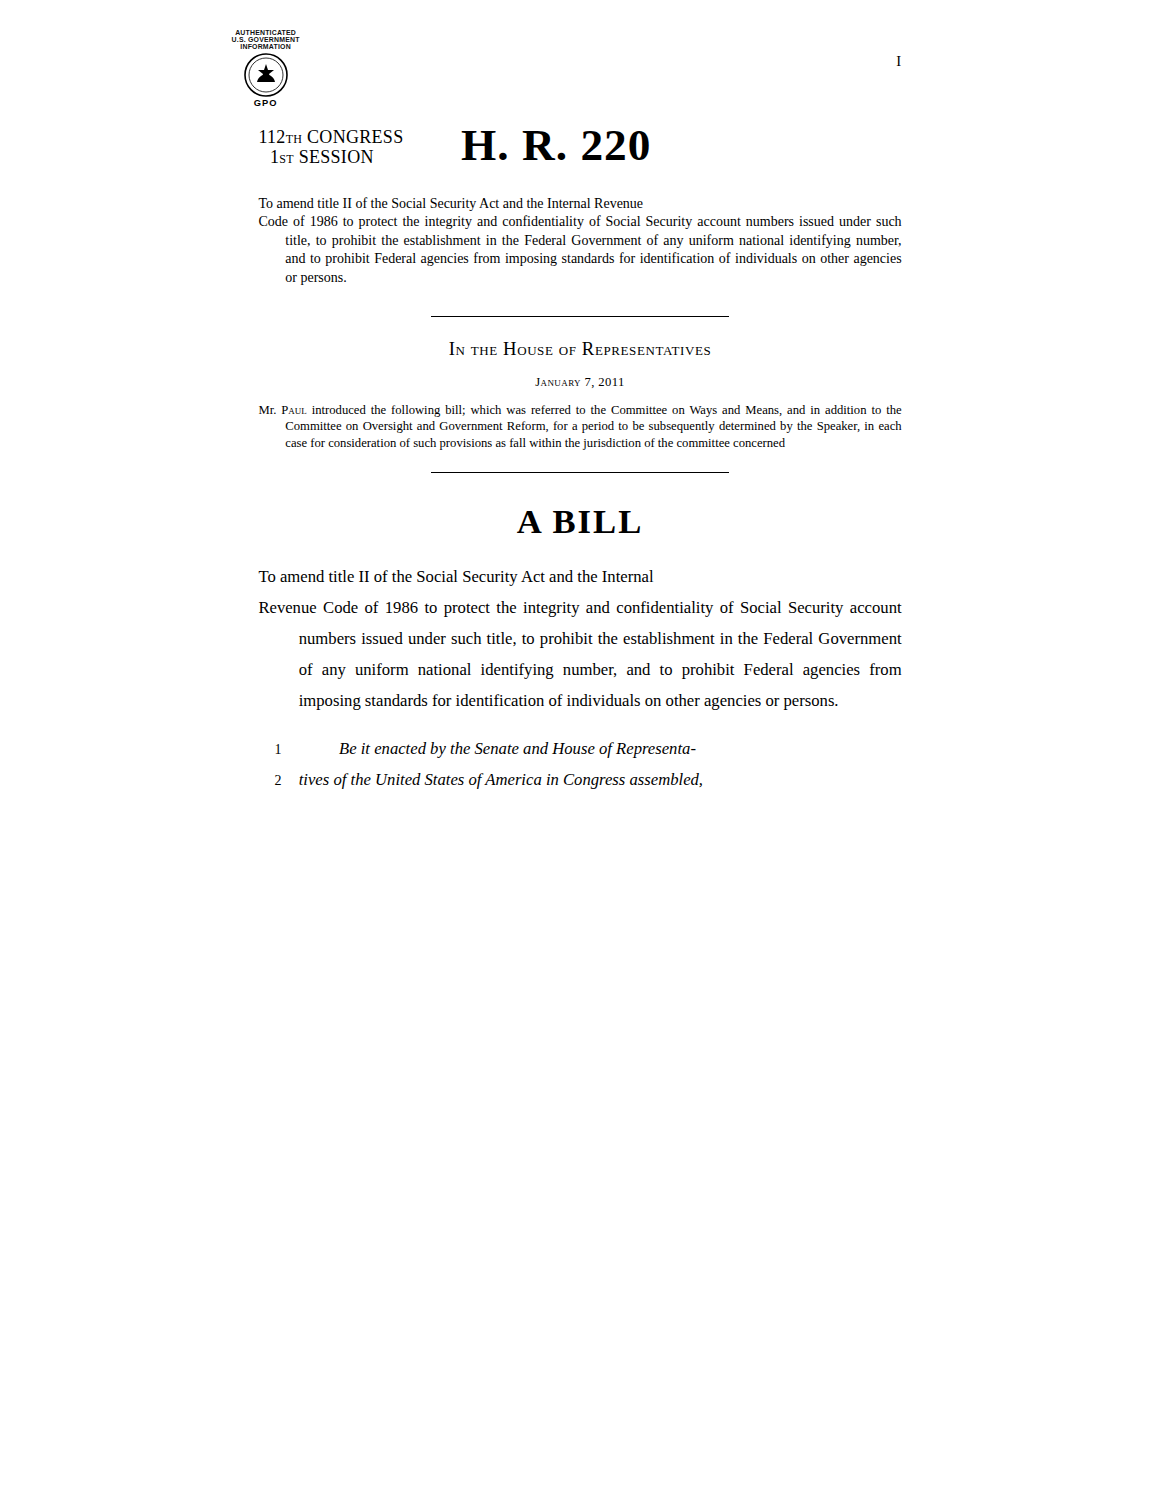AUTHENTICATED
U.S. GOVERNMENT
INFORMATION
GPO
I
112TH CONGRESS 1ST SESSION
H. R. 220
To amend title II of the Social Security Act and the Internal Revenue Code of 1986 to protect the integrity and confidentiality of Social Security account numbers issued under such title, to prohibit the establishment in the Federal Government of any uniform national identifying number, and to prohibit Federal agencies from imposing standards for identification of individuals on other agencies or persons.
In the House of Representatives
January 7, 2011
Mr. Paul introduced the following bill; which was referred to the Committee on Ways and Means, and in addition to the Committee on Oversight and Government Reform, for a period to be subsequently determined by the Speaker, in each case for consideration of such provisions as fall within the jurisdiction of the committee concerned
A BILL
To amend title II of the Social Security Act and the Internal Revenue Code of 1986 to protect the integrity and confidentiality of Social Security account numbers issued under such title, to prohibit the establishment in the Federal Government of any uniform national identifying number, and to prohibit Federal agencies from imposing standards for identification of individuals on other agencies or persons.
1 Be it enacted by the Senate and House of Representa-
2 tives of the United States of America in Congress assembled,